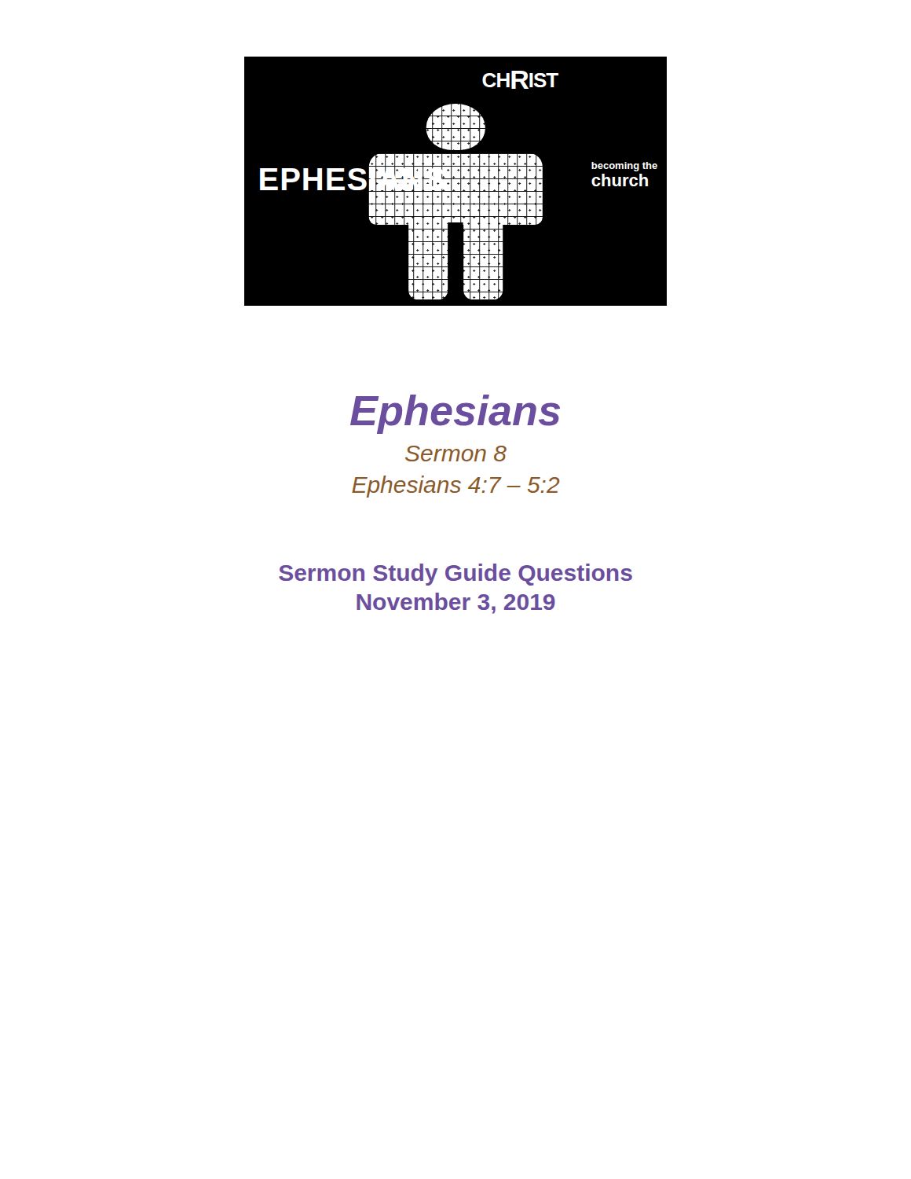CHRIST
EPHESIANS
becoming the church
Ephesians
Sermon 8
Ephesians 4:7 – 5:2
Sermon Study Guide Questions
November 3, 2019